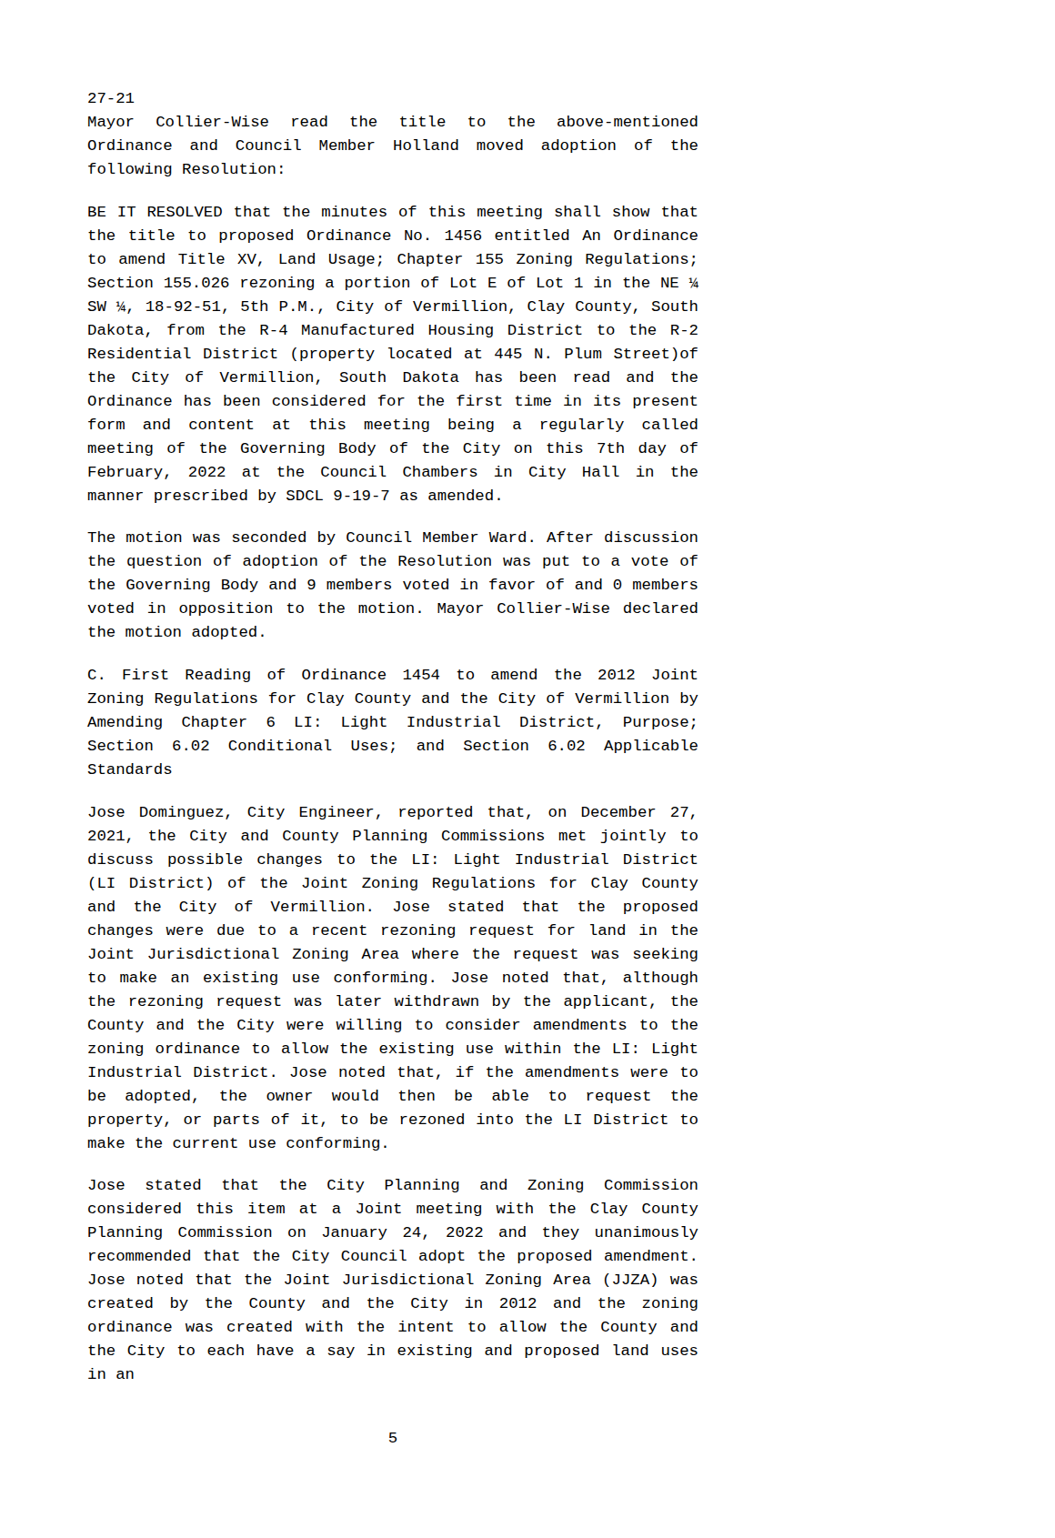27-21
Mayor Collier-Wise read the title to the above-mentioned Ordinance and Council Member Holland moved adoption of the following Resolution:
BE IT RESOLVED that the minutes of this meeting shall show that the title to proposed Ordinance No. 1456 entitled An Ordinance to amend Title XV, Land Usage; Chapter 155 Zoning Regulations; Section 155.026 rezoning a portion of Lot E of Lot 1 in the NE ¼ SW ¼, 18-92-51, 5th P.M., City of Vermillion, Clay County, South Dakota, from the R-4 Manufactured Housing District to the R-2 Residential District (property located at 445 N. Plum Street)of the City of Vermillion, South Dakota has been read and the Ordinance has been considered for the first time in its present form and content at this meeting being a regularly called meeting of the Governing Body of the City on this 7th day of February, 2022 at the Council Chambers in City Hall in the manner prescribed by SDCL 9-19-7 as amended.
The motion was seconded by Council Member Ward. After discussion the question of adoption of the Resolution was put to a vote of the Governing Body and 9 members voted in favor of and 0 members voted in opposition to the motion. Mayor Collier-Wise declared the motion adopted.
C. First Reading of Ordinance 1454 to amend the 2012 Joint Zoning Regulations for Clay County and the City of Vermillion by Amending Chapter 6 LI: Light Industrial District, Purpose; Section 6.02 Conditional Uses; and Section 6.02 Applicable Standards
Jose Dominguez, City Engineer, reported that, on December 27, 2021, the City and County Planning Commissions met jointly to discuss possible changes to the LI: Light Industrial District (LI District) of the Joint Zoning Regulations for Clay County and the City of Vermillion. Jose stated that the proposed changes were due to a recent rezoning request for land in the Joint Jurisdictional Zoning Area where the request was seeking to make an existing use conforming. Jose noted that, although the rezoning request was later withdrawn by the applicant, the County and the City were willing to consider amendments to the zoning ordinance to allow the existing use within the LI: Light Industrial District. Jose noted that, if the amendments were to be adopted, the owner would then be able to request the property, or parts of it, to be rezoned into the LI District to make the current use conforming.
Jose stated that the City Planning and Zoning Commission considered this item at a Joint meeting with the Clay County Planning Commission on January 24, 2022 and they unanimously recommended that the City Council adopt the proposed amendment. Jose noted that the Joint Jurisdictional Zoning Area (JJZA) was created by the County and the City in 2012 and the zoning ordinance was created with the intent to allow the County and the City to each have a say in existing and proposed land uses in an
5